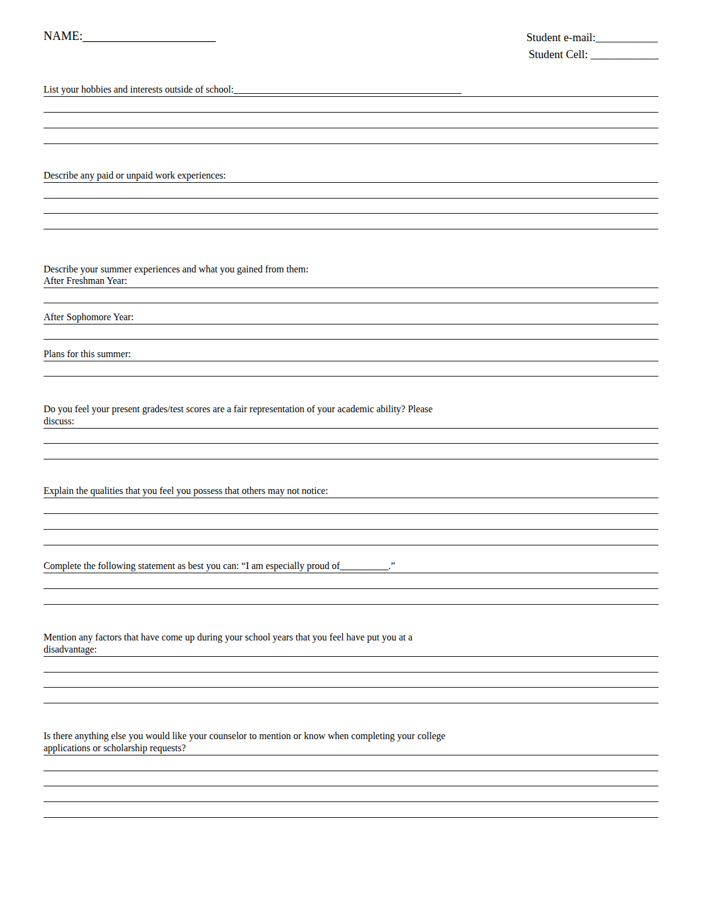NAME:______________________
Student e-mail:___________
Student Cell: ____________
List your hobbies and interests outside of school:_______________________________________________
Describe any paid or unpaid work experiences:
Describe your summer experiences and what you gained from them:
After Freshman Year:
After Sophomore Year:
Plans for this summer:
Do you feel your present grades/test scores are a fair representation of your academic ability? Please
discuss:
Explain the qualities that you feel you possess that others may not notice:
Complete the following statement as best you can: “I am especially proud of__________.”
Mention any factors that have come up during your school years that you feel have put you at a
disadvantage:
Is there anything else you would like your counselor to mention or know when completing your college
applications or scholarship requests?